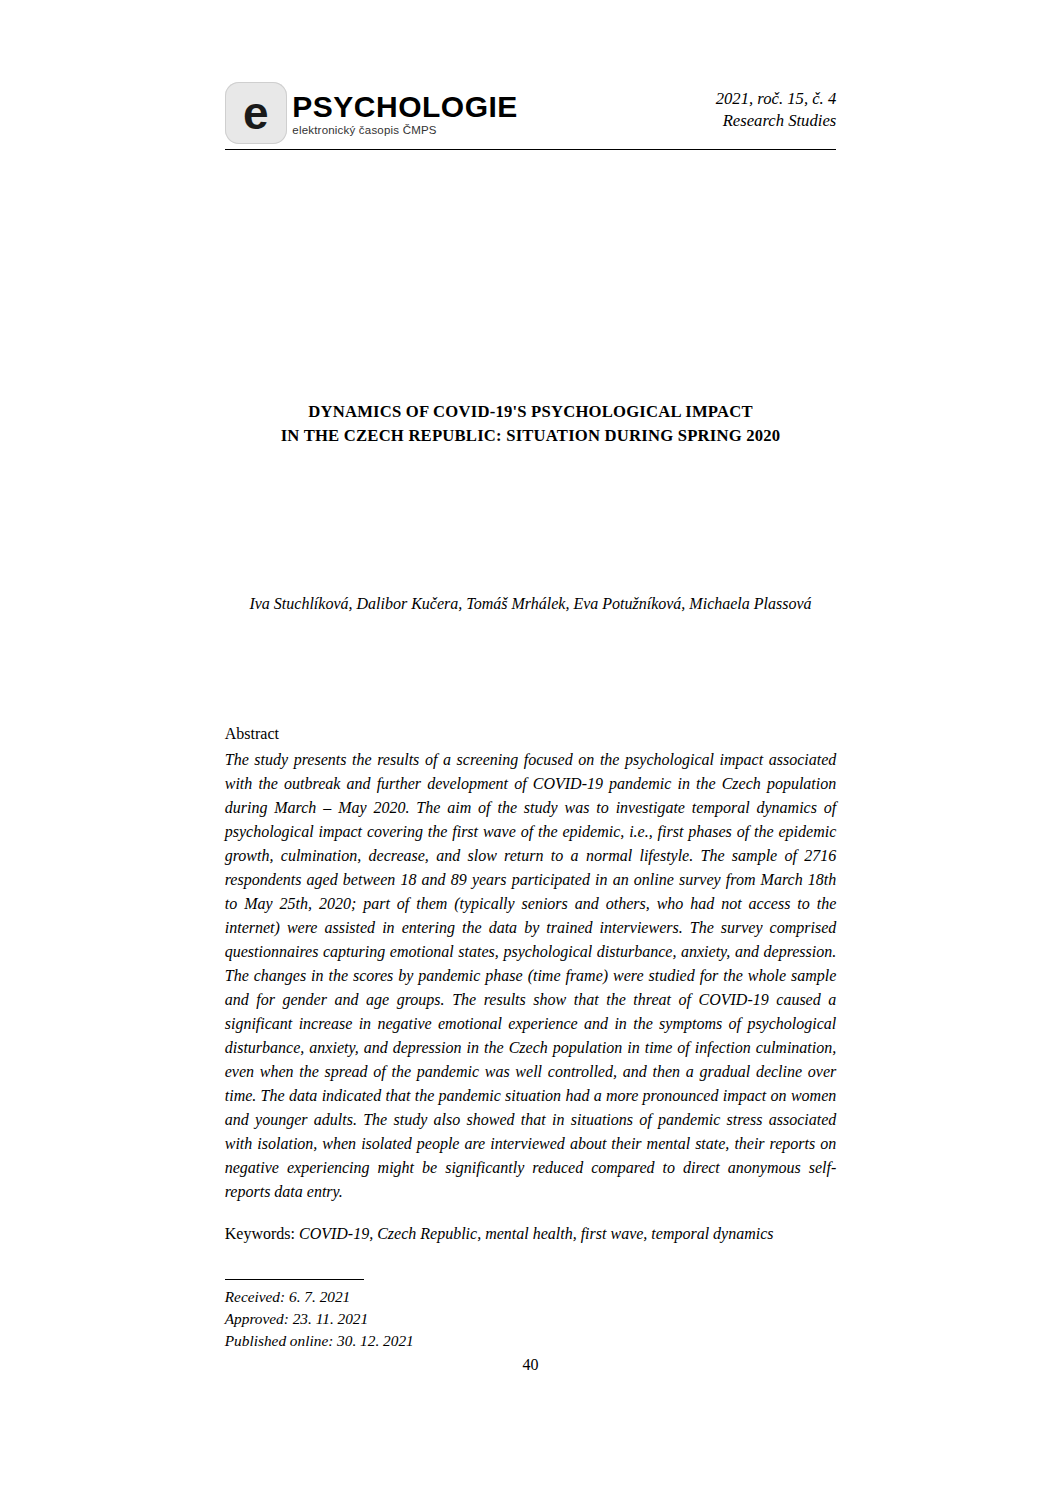e
PSYCHOLOGIE
elektronický časopis ČMPS
2021, roč. 15, č. 4
Research Studies
Dynamics of COVID-19's Psychological Impact
in the Czech Republic: Situation During Spring 2020
Iva Stuchlíková, Dalibor Kučera, Tomáš Mrhálek, Eva Potužníková, Michaela Plassová
Abstract
The study presents the results of a screening focused on the psychological impact associated with the outbreak and further development of COVID-19 pandemic in the Czech population during March – May 2020. The aim of the study was to investigate temporal dynamics of psychological impact covering the first wave of the epidemic, i.e., first phases of the epidemic growth, culmination, decrease, and slow return to a normal lifestyle. The sample of 2716 respondents aged between 18 and 89 years participated in an online survey from March 18th to May 25th, 2020; part of them (typically seniors and others, who had not access to the internet) were assisted in entering the data by trained interviewers. The survey comprised questionnaires capturing emotional states, psychological disturbance, anxiety, and depression. The changes in the scores by pandemic phase (time frame) were studied for the whole sample and for gender and age groups. The results show that the threat of COVID-19 caused a significant increase in negative emotional experience and in the symptoms of psychological disturbance, anxiety, and depression in the Czech population in time of infection culmination, even when the spread of the pandemic was well controlled, and then a gradual decline over time. The data indicated that the pandemic situation had a more pronounced impact on women and younger adults. The study also showed that in situations of pandemic stress associated with isolation, when isolated people are interviewed about their mental state, their reports on negative experiencing might be significantly reduced compared to direct anonymous self-reports data entry.
Keywords: COVID-19, Czech Republic, mental health, first wave, temporal dynamics
Received: 6. 7. 2021
Approved: 23. 11. 2021
Published online: 30. 12. 2021
40